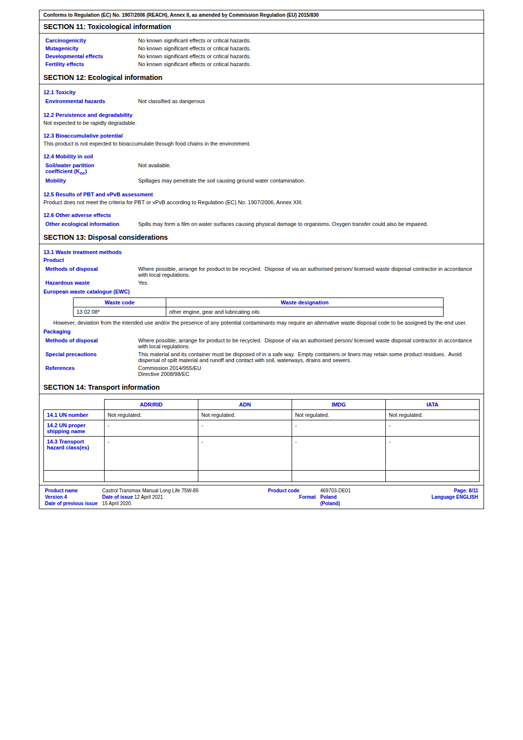Conforms to Regulation (EC) No. 1907/2006 (REACH), Annex II, as amended by Commission Regulation (EU) 2015/830
SECTION 11: Toxicological information
| Carcinogenicity | No known significant effects or critical hazards. |
| Mutagenicity | No known significant effects or critical hazards. |
| Developmental effects | No known significant effects or critical hazards. |
| Fertility effects | No known significant effects or critical hazards. |
SECTION 12: Ecological information
12.1 Toxicity
| Environmental hazards | Not classified as dangerous |
12.2 Persistence and degradability
Not expected to be rapidly degradable.
12.3 Bioaccumulative potential
This product is not expected to bioaccumulate through food chains in the environment.
12.4 Mobility in soil
| Soil/water partition coefficient (K oc ) | Not available. |
| Mobility | Spillages may penetrate the soil causing ground water contamination. |
12.5 Results of PBT and vPvB assessment
Product does not meet the criteria for PBT or vPvB according to Regulation (EC) No. 1907/2006, Annex XIII.
12.6 Other adverse effects
| Other ecological information | Spills may form a film on water surfaces causing physical damage to organisms. Oxygen transfer could also be impaired. |
SECTION 13: Disposal considerations
13.1 Waste treatment methods
Product
| Methods of disposal | Where possible, arrange for product to be recycled. Dispose of via an authorised person/ licensed waste disposal contractor in accordance with local regulations. |
| Hazardous waste | Yes. |
European waste catalogue (EWC)
| Waste code | Waste designation |
| --- | --- |
| 13 02 08* | other engine, gear and lubricating oils |
However, deviation from the intended use and/or the presence of any potential contaminants may require an alternative waste disposal code to be assigned by the end user.
Packaging
| Methods of disposal | Where possible, arrange for product to be recycled. Dispose of via an authorised person/ licensed waste disposal contractor in accordance with local regulations. |
| Special precautions | This material and its container must be disposed of in a safe way. Empty containers or liners may retain some product residues. Avoid dispersal of spilt material and runoff and contact with soil, waterways, drains and sewers. |
| References | Commission 2014/955/EU Directive 2008/98/EC |
SECTION 14: Transport information
| | ADR/RID | ADN | IMDG | IATA |
| --- | --- | --- | --- | --- |
| 14.1 UN number | Not regulated. | Not regulated. | Not regulated. | Not regulated. |
| 14.2 UN proper shipping name | - | - | - | - |
| 14.3 Transport hazard class(es) | - | - | - | - |
| Product name | Castrol Transmax Manual Long Life 75W-85 | Product code | 469703-DE01 | Page: 8/11 |
| Version 4 | Date of issue 12 April 2021 | Format | Poland | Language ENGLISH |
| Date of previous issue | 15 April 2020. | | (Poland) | |